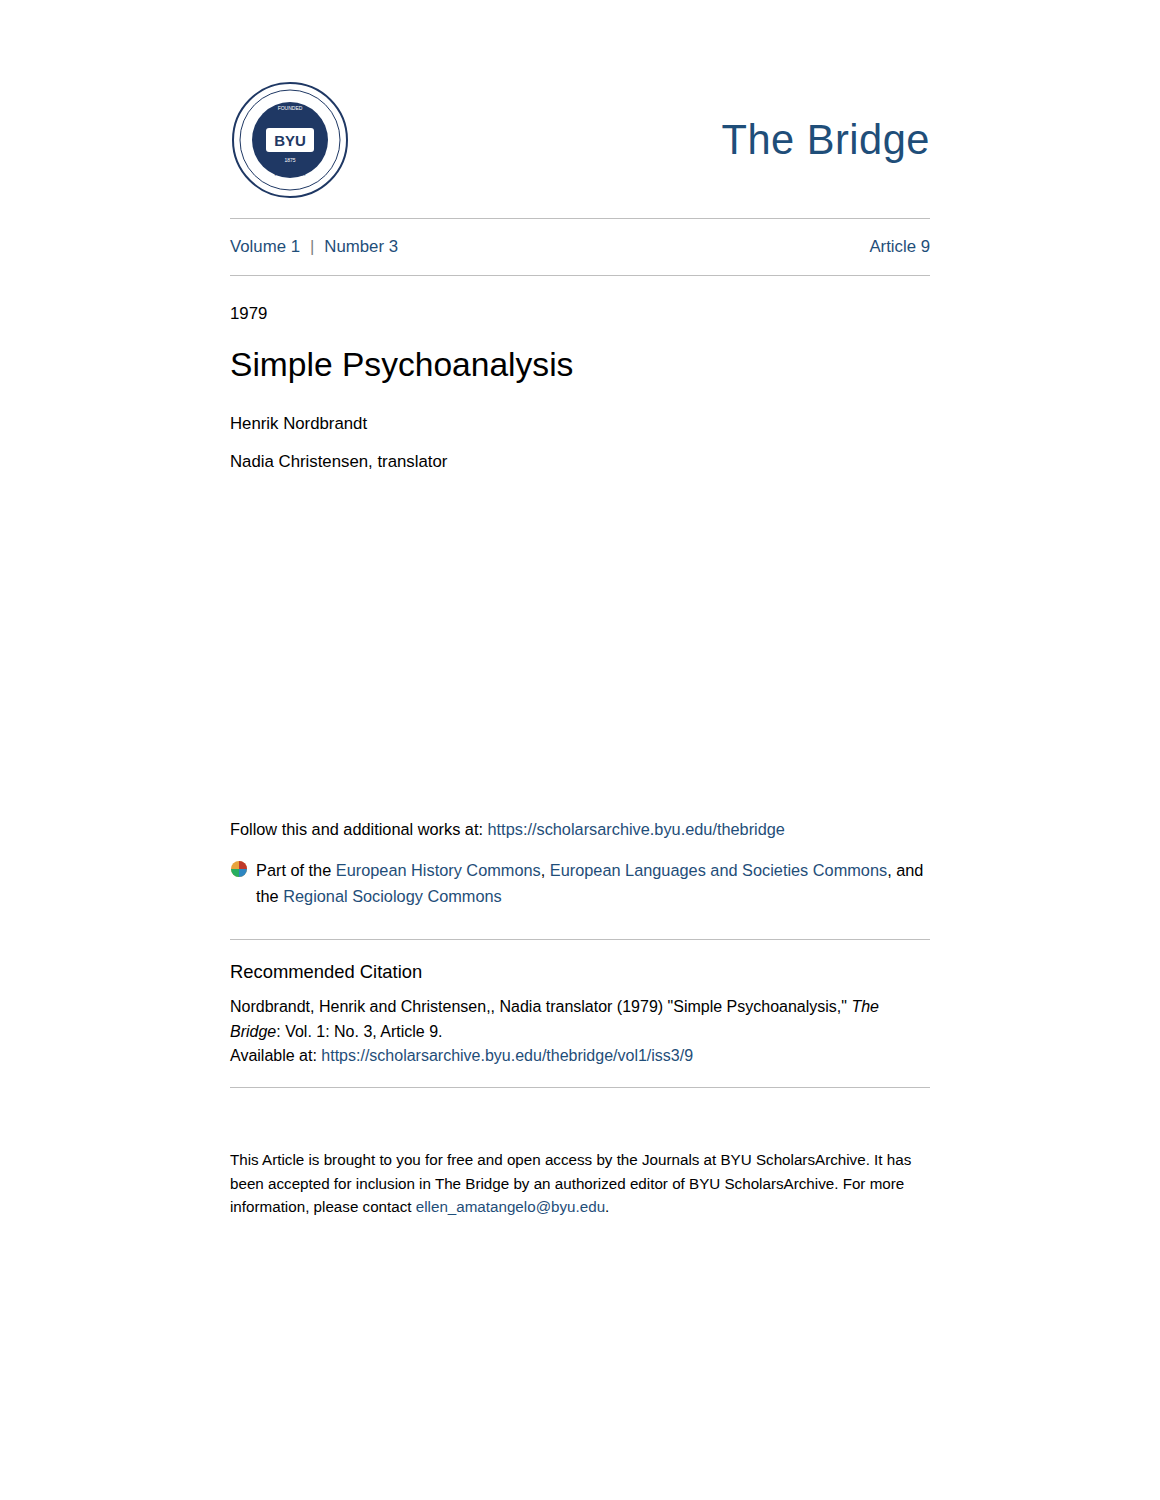BYU 1875 FOUNDED PROVO, UTAH
The Bridge
Volume 1|Number 3 Article 9
1979
Simple Psychoanalysis
Henrik Nordbrandt
Nadia Christensen, translator
Follow this and additional works at: https://scholarsarchive.byu.edu/thebridge
Part of the European History Commons, European Languages and Societies Commons, and the Regional Sociology Commons
Recommended Citation
Nordbrandt, Henrik and Christensen,, Nadia translator (1979) "Simple Psychoanalysis," The Bridge: Vol. 1: No. 3, Article 9.
Available at: https://scholarsarchive.byu.edu/thebridge/vol1/iss3/9
This Article is brought to you for free and open access by the Journals at BYU ScholarsArchive. It has been accepted for inclusion in The Bridge by an authorized editor of BYU ScholarsArchive. For more information, please contact ellen_amatangelo@byu.edu.